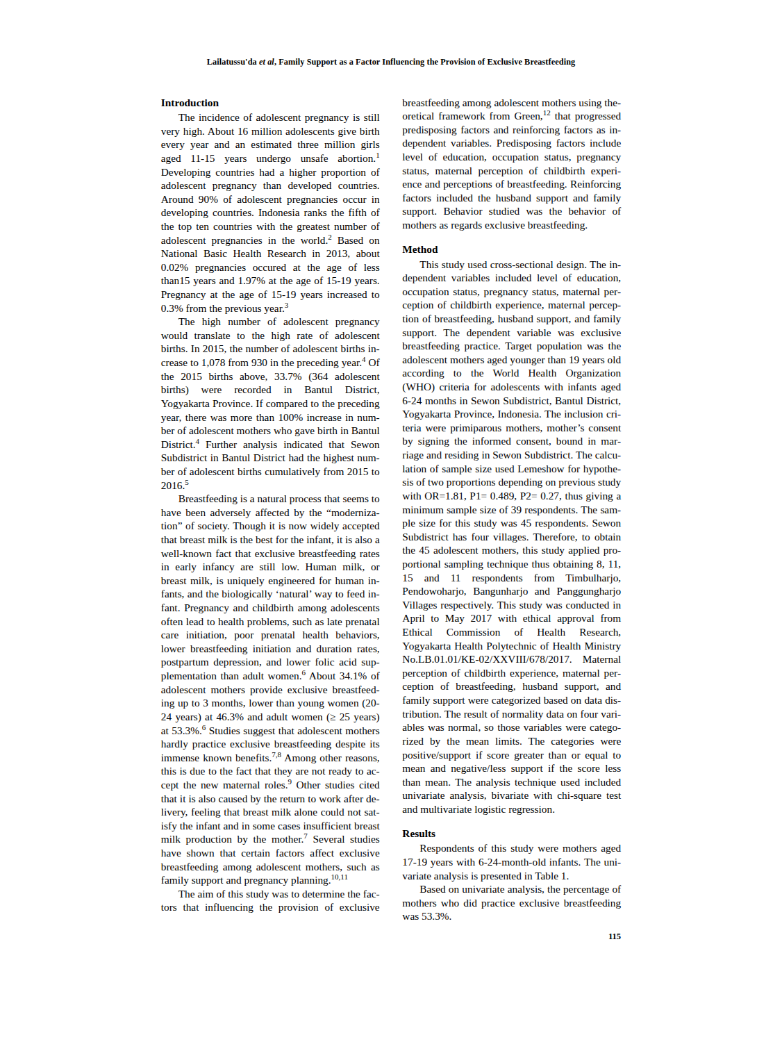Lailatussu'da et al, Family Support as a Factor Influencing the Provision of Exclusive Breastfeeding
Introduction
The incidence of adolescent pregnancy is still very high. About 16 million adolescents give birth every year and an estimated three million girls aged 11-15 years undergo unsafe abortion.1 Developing countries had a higher proportion of adolescent pregnancy than developed countries. Around 90% of adolescent pregnancies occur in developing countries. Indonesia ranks the fifth of the top ten countries with the greatest number of adolescent pregnancies in the world.2 Based on National Basic Health Research in 2013, about 0.02% pregnancies occured at the age of less than15 years and 1.97% at the age of 15-19 years. Pregnancy at the age of 15-19 years increased to 0.3% from the previous year.3
The high number of adolescent pregnancy would translate to the high rate of adolescent births. In 2015, the number of adolescent births increase to 1,078 from 930 in the preceding year.4 Of the 2015 births above, 33.7% (364 adolescent births) were recorded in Bantul District, Yogyakarta Province. If compared to the preceding year, there was more than 100% increase in number of adolescent mothers who gave birth in Bantul District.4 Further analysis indicated that Sewon Subdistrict in Bantul District had the highest number of adolescent births cumulatively from 2015 to 2016.5
Breastfeeding is a natural process that seems to have been adversely affected by the “modernization” of society. Though it is now widely accepted that breast milk is the best for the infant, it is also a well-known fact that exclusive breastfeeding rates in early infancy are still low. Human milk, or breast milk, is uniquely engineered for human infants, and the biologically ‘natural’ way to feed infant. Pregnancy and childbirth among adolescents often lead to health problems, such as late prenatal care initiation, poor prenatal health behaviors, lower breastfeeding initiation and duration rates, postpartum depression, and lower folic acid supplementation than adult women.6 About 34.1% of adolescent mothers provide exclusive breastfeeding up to 3 months, lower than young women (20-24 years) at 46.3% and adult women (≥ 25 years) at 53.3%.6 Studies suggest that adolescent mothers hardly practice exclusive breastfeeding despite its immense known benefits.7,8 Among other reasons, this is due to the fact that they are not ready to accept the new maternal roles.9 Other studies cited that it is also caused by the return to work after delivery, feeling that breast milk alone could not satisfy the infant and in some cases insufficient breast milk production by the mother.7 Several studies have shown that certain factors affect exclusive breastfeeding among adolescent mothers, such as family support and pregnancy planning.10,11
The aim of this study was to determine the factors that influencing the provision of exclusive breastfeeding among adolescent mothers using theoretical framework from Green,12 that progressed predisposing factors and reinforcing factors as independent variables. Predisposing factors include level of education, occupation status, pregnancy status, maternal perception of childbirth experience and perceptions of breastfeeding. Reinforcing factors included the husband support and family support. Behavior studied was the behavior of mothers as regards exclusive breastfeeding.
Method
This study used cross-sectional design. The independent variables included level of education, occupation status, pregnancy status, maternal perception of childbirth experience, maternal perception of breastfeeding, husband support, and family support. The dependent variable was exclusive breastfeeding practice. Target population was the adolescent mothers aged younger than 19 years old according to the World Health Organization (WHO) criteria for adolescents with infants aged 6-24 months in Sewon Subdistrict, Bantul District, Yogyakarta Province, Indonesia. The inclusion criteria were primiparous mothers, mother’s consent by signing the informed consent, bound in marriage and residing in Sewon Subdistrict. The calculation of sample size used Lemeshow for hypothesis of two proportions depending on previous study with OR=1.81, P1= 0.489, P2= 0.27, thus giving a minimum sample size of 39 respondents. The sample size for this study was 45 respondents. Sewon Subdistrict has four villages. Therefore, to obtain the 45 adolescent mothers, this study applied proportional sampling technique thus obtaining 8, 11, 15 and 11 respondents from Timbulharjo, Pendowoharjo, Bangunharjo and Panggungharjo Villages respectively. This study was conducted in April to May 2017 with ethical approval from Ethical Commission of Health Research, Yogyakarta Health Polytechnic of Health Ministry No.LB.01.01/KE-02/XXVIII/678/2017. Maternal perception of childbirth experience, maternal perception of breastfeeding, husband support, and family support were categorized based on data distribution. The result of normality data on four variables was normal, so those variables were categorized by the mean limits. The categories were positive/support if score greater than or equal to mean and negative/less support if the score less than mean. The analysis technique used included univariate analysis, bivariate with chi-square test and multivariate logistic regression.
Results
Respondents of this study were mothers aged 17-19 years with 6-24-month-old infants. The univariate analysis is presented in Table 1.
Based on univariate analysis, the percentage of mothers who did practice exclusive breastfeeding was 53.3%.
115